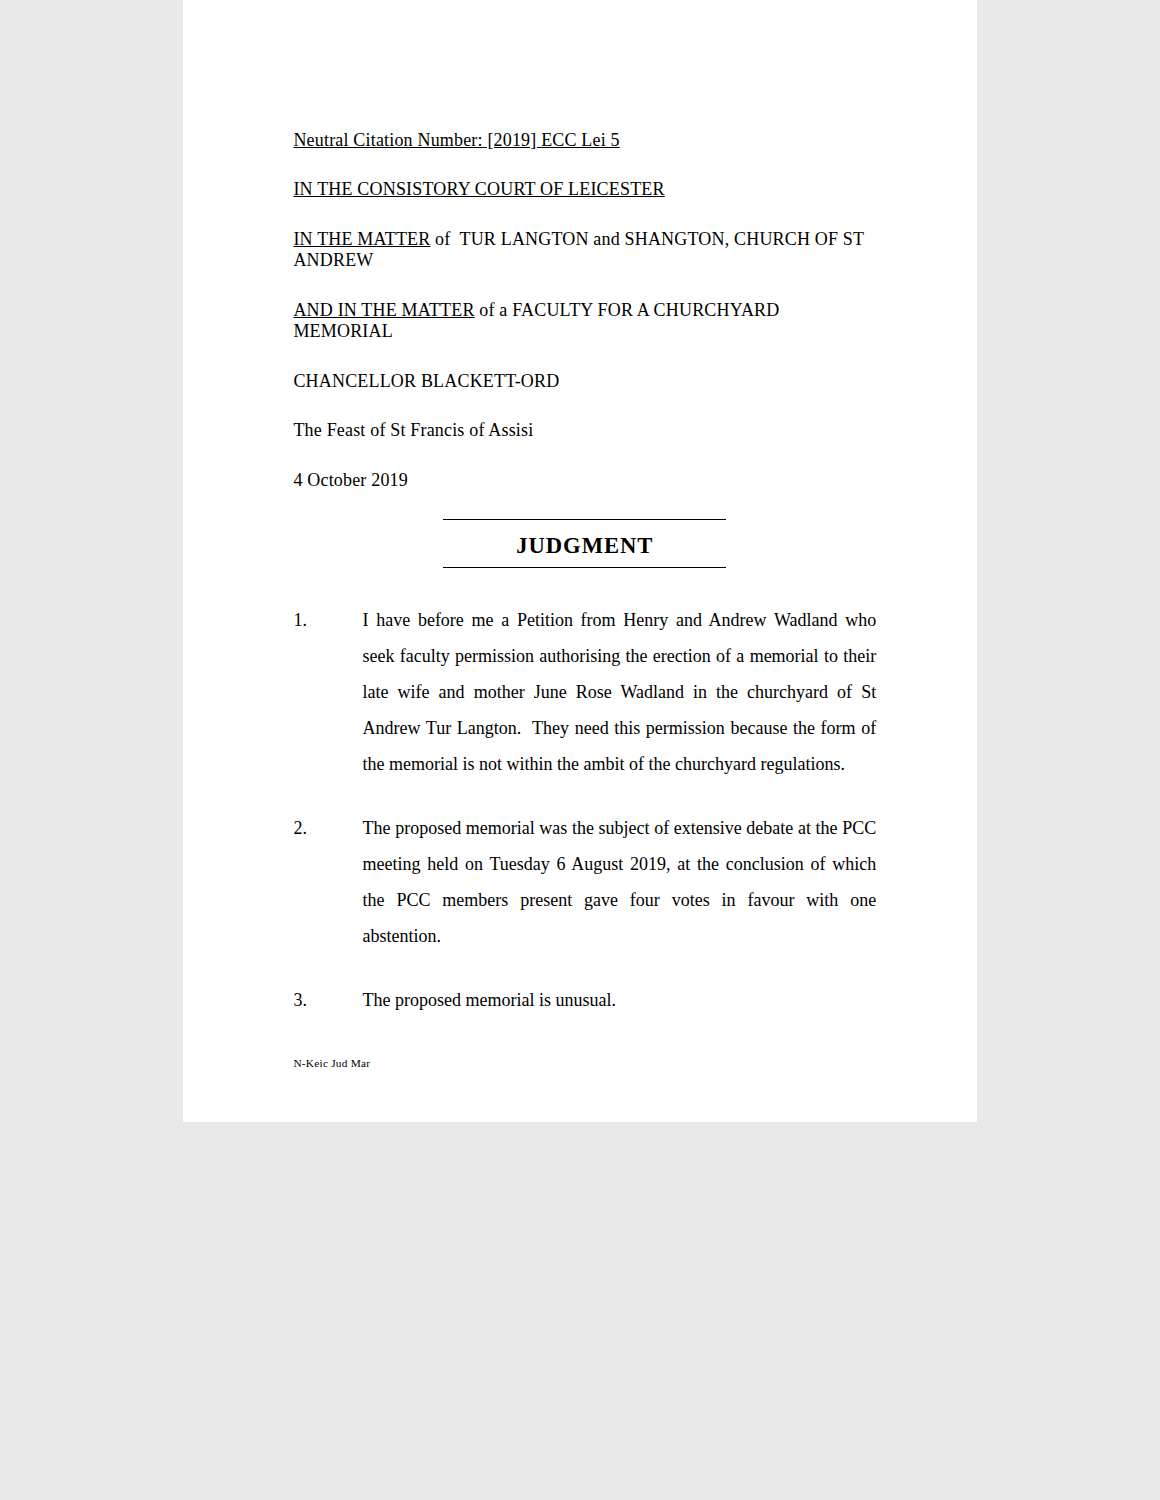Neutral Citation Number: [2019] ECC Lei 5
IN THE CONSISTORY COURT OF LEICESTER
IN THE MATTER of TUR LANGTON and SHANGTON, CHURCH OF ST ANDREW
AND IN THE MATTER of a FACULTY FOR A CHURCHYARD MEMORIAL
CHANCELLOR BLACKETT-ORD
The Feast of St Francis of Assisi
4 October 2019
JUDGMENT
I have before me a Petition from Henry and Andrew Wadland who seek faculty permission authorising the erection of a memorial to their late wife and mother June Rose Wadland in the churchyard of St Andrew Tur Langton. They need this permission because the form of the memorial is not within the ambit of the churchyard regulations.
The proposed memorial was the subject of extensive debate at the PCC meeting held on Tuesday 6 August 2019, at the conclusion of which the PCC members present gave four votes in favour with one abstention.
The proposed memorial is unusual.
N-Keic Jud Mar